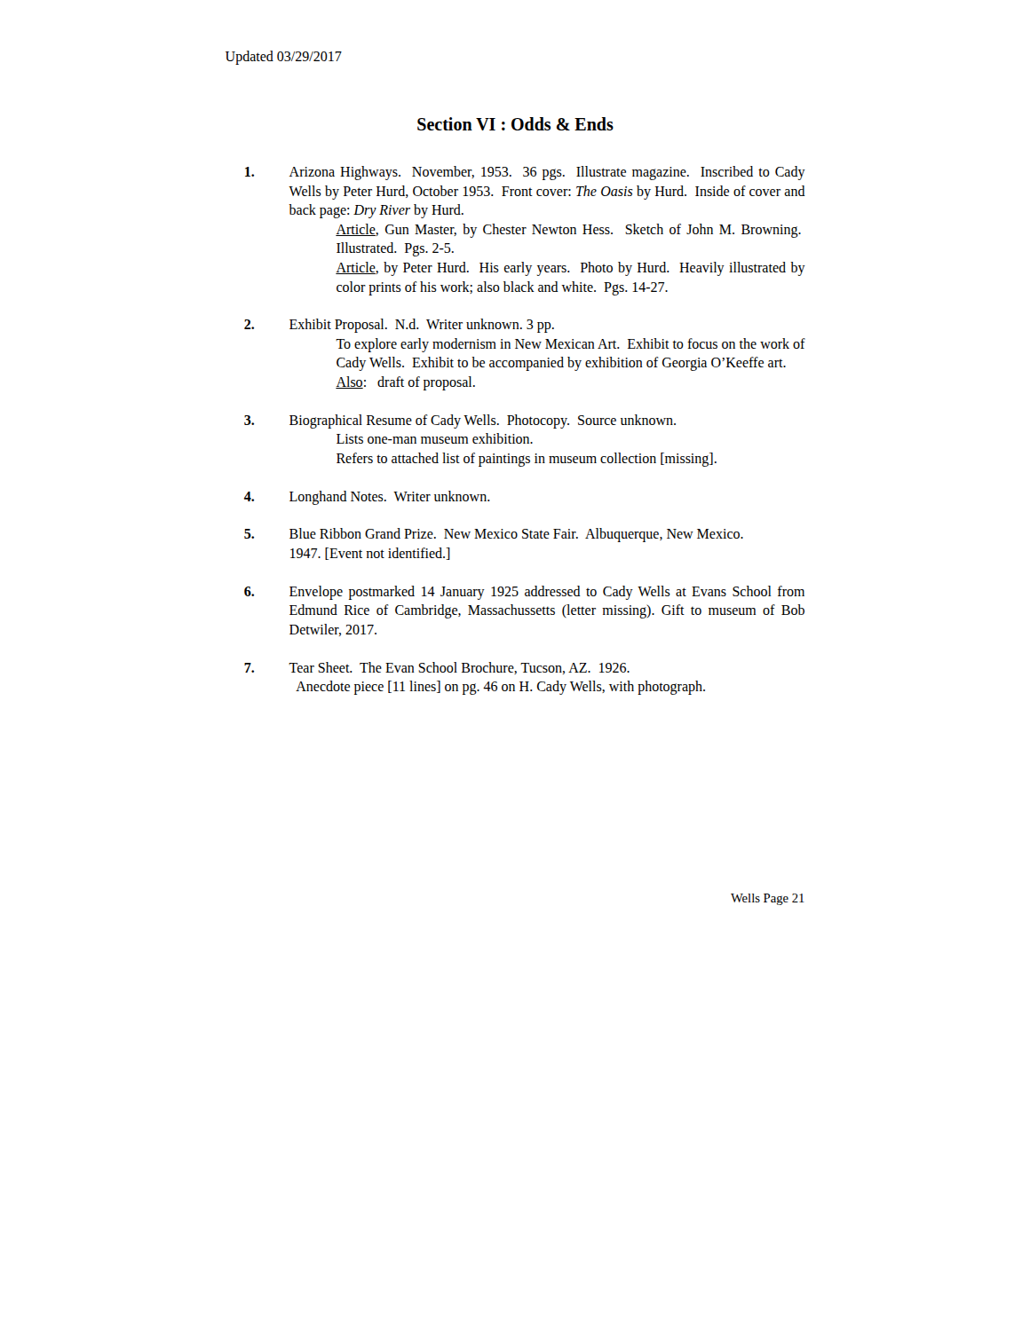Updated 03/29/2017
Section VI : Odds & Ends
1.
Arizona Highways. November, 1953. 36 pgs. Illustrate magazine. Inscribed to Cady Wells by Peter Hurd, October 1953. Front cover: The Oasis by Hurd. Inside of cover and back page: Dry River by Hurd.
Article, Gun Master, by Chester Newton Hess. Sketch of John M. Browning. Illustrated. Pgs. 2-5.
Article, by Peter Hurd. His early years. Photo by Hurd. Heavily illustrated by color prints of his work; also black and white. Pgs. 14-27.
2.
Exhibit Proposal. N.d. Writer unknown. 3 pp.
To explore early modernism in New Mexican Art. Exhibit to focus on the work of Cady Wells. Exhibit to be accompanied by exhibition of Georgia O’Keeffe art.
Also: draft of proposal.
3.
Biographical Resume of Cady Wells. Photocopy. Source unknown.
Lists one-man museum exhibition.
Refers to attached list of paintings in museum collection [missing].
4.
Longhand Notes. Writer unknown.
5.
Blue Ribbon Grand Prize. New Mexico State Fair. Albuquerque, New Mexico.
1947. [Event not identified.]
6.
Envelope postmarked 14 January 1925 addressed to Cady Wells at Evans School from Edmund Rice of Cambridge, Massachussetts (letter missing). Gift to museum of Bob Detwiler, 2017.
7.
Tear Sheet. The Evan School Brochure, Tucson, AZ. 1926.
Anecdote piece [11 lines] on pg. 46 on H. Cady Wells, with photograph.
Wells Page 21